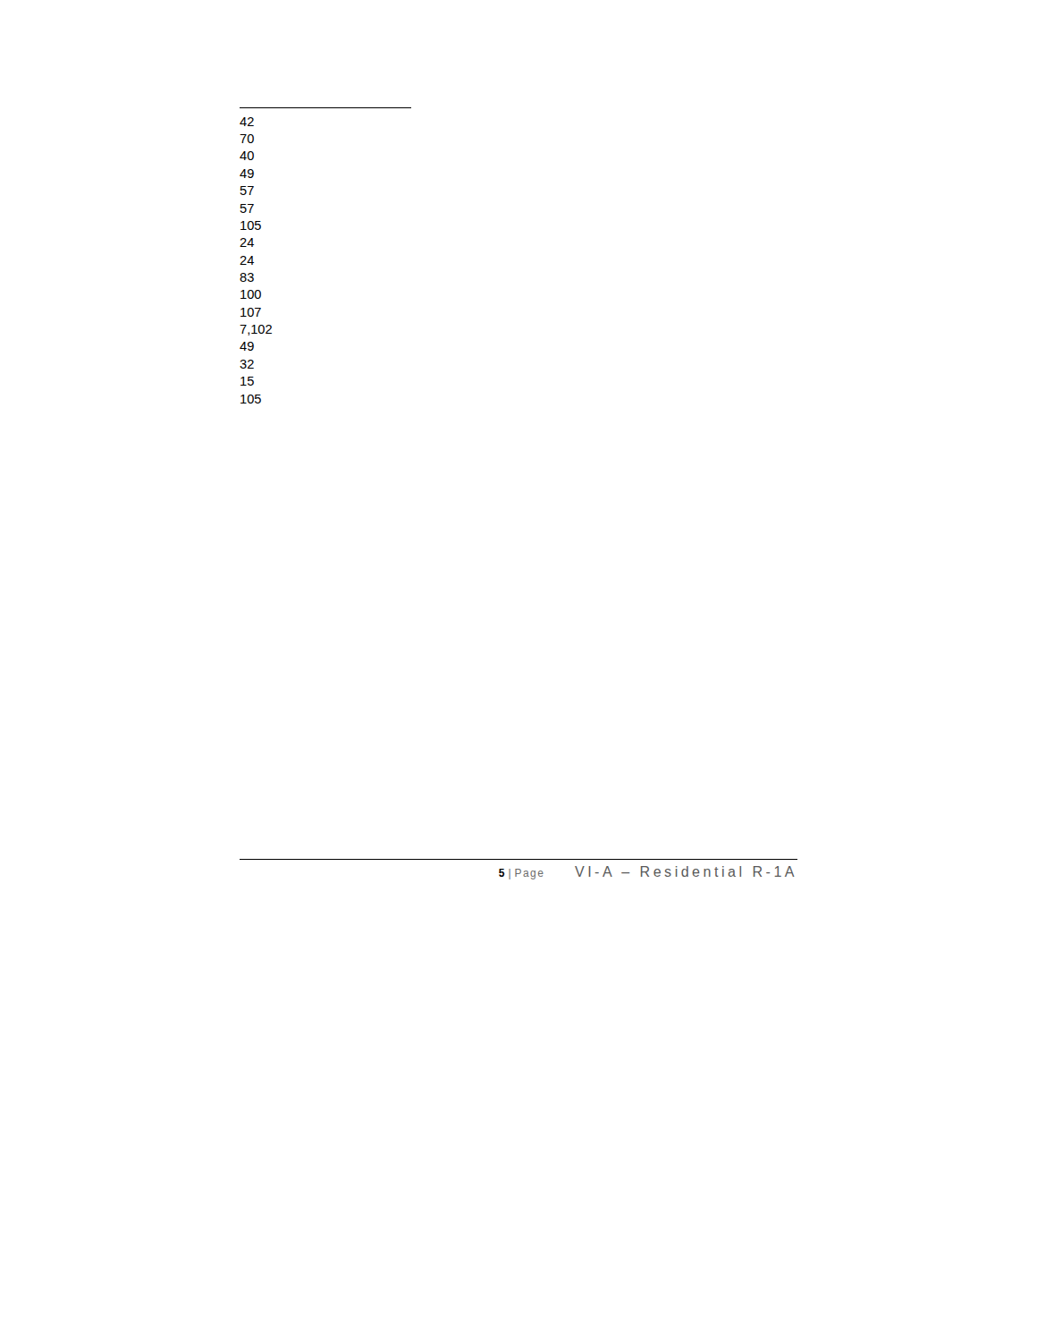42
70
40
49
57
57
105
24
24
83
100
107
7,102
49
32
15
105
5|Page VI-A – Residential R-1A